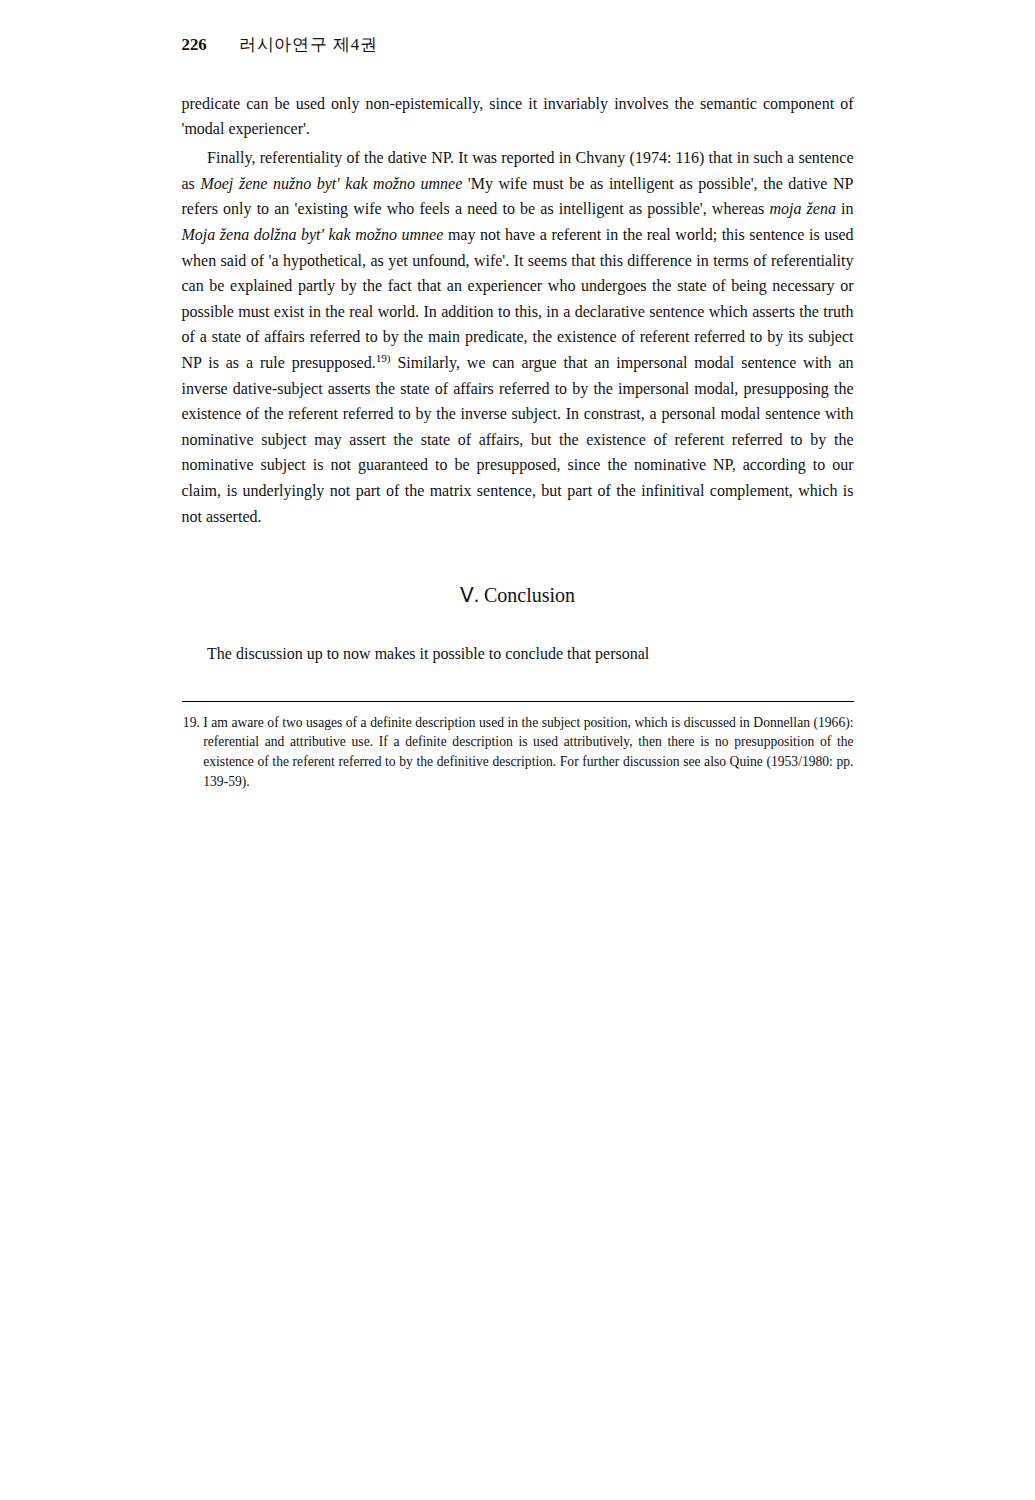226 러시아연구 제4권
predicate can be used only non-epistemically, since it invariably involves the semantic component of 'modal experiencer'.
Finally, referentiality of the dative NP. It was reported in Chvany (1974: 116) that in such a sentence as Moej žene nužno byt' kak možno umnee 'My wife must be as intelligent as possible', the dative NP refers only to an 'existing wife who feels a need to be as intelligent as possible', whereas moja žena in Moja žena dolžna byt' kak možno umnee may not have a referent in the real world; this sentence is used when said of 'a hypothetical, as yet unfound, wife'. It seems that this difference in terms of referentiality can be explained partly by the fact that an experiencer who undergoes the state of being necessary or possible must exist in the real world. In addition to this, in a declarative sentence which asserts the truth of a state of affairs referred to by the main predicate, the existence of referent referred to by its subject NP is as a rule presupposed.19) Similarly, we can argue that an impersonal modal sentence with an inverse dative-subject asserts the state of affairs referred to by the impersonal modal, presupposing the existence of the referent referred to by the inverse subject. In constrast, a personal modal sentence with nominative subject may assert the state of affairs, but the existence of referent referred to by the nominative subject is not guaranteed to be presupposed, since the nominative NP, according to our claim, is underlyingly not part of the matrix sentence, but part of the infinitival complement, which is not asserted.
Ⅴ. Conclusion
The discussion up to now makes it possible to conclude that personal
I am aware of two usages of a definite description used in the subject position, which is discussed in Donnellan (1966): referential and attributive use. If a definite description is used attributively, then there is no presupposition of the existence of the referent referred to by the definitive description. For further discussion see also Quine (1953/1980: pp. 139-59).